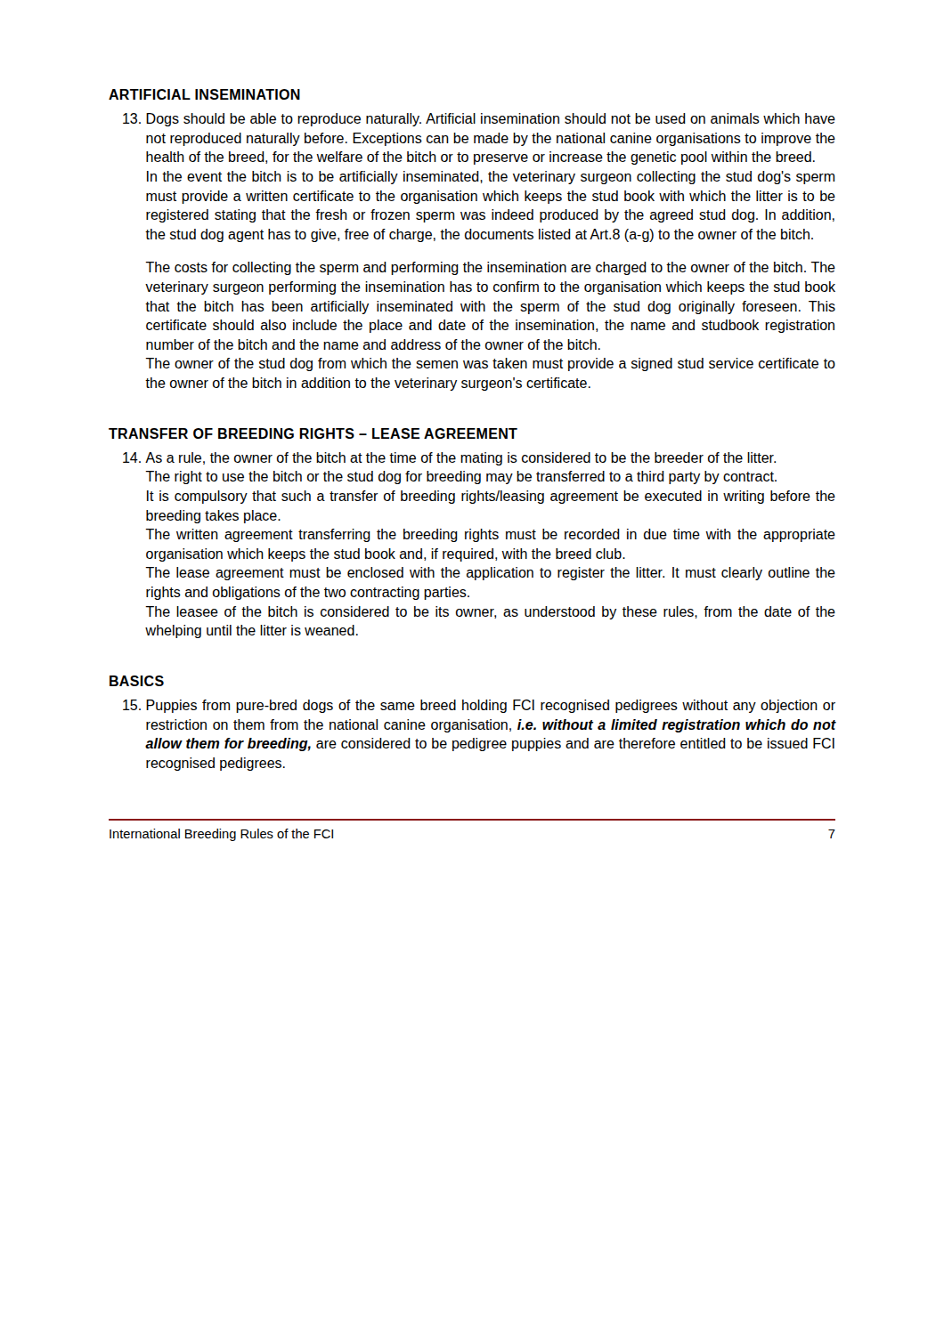ARTIFICIAL INSEMINATION
Dogs should be able to reproduce naturally. Artificial insemination should not be used on animals which have not reproduced naturally before. Exceptions can be made by the national canine organisations to improve the health of the breed, for the welfare of the bitch or to preserve or increase the genetic pool within the breed.
In the event the bitch is to be artificially inseminated, the veterinary surgeon collecting the stud dog's sperm must provide a written certificate to the organisation which keeps the stud book with which the litter is to be registered stating that the fresh or frozen sperm was indeed produced by the agreed stud dog. In addition, the stud dog agent has to give, free of charge, the documents listed at Art.8 (a-g) to the owner of the bitch.
The costs for collecting the sperm and performing the insemination are charged to the owner of the bitch. The veterinary surgeon performing the insemination has to confirm to the organisation which keeps the stud book that the bitch has been artificially inseminated with the sperm of the stud dog originally foreseen. This certificate should also include the place and date of the insemination, the name and studbook registration number of the bitch and the name and address of the owner of the bitch.
The owner of the stud dog from which the semen was taken must provide a signed stud service certificate to the owner of the bitch in addition to the veterinary surgeon's certificate.
TRANSFER OF BREEDING RIGHTS – LEASE AGREEMENT
As a rule, the owner of the bitch at the time of the mating is considered to be the breeder of the litter.
The right to use the bitch or the stud dog for breeding may be transferred to a third party by contract.
It is compulsory that such a transfer of breeding rights/leasing agreement be executed in writing before the breeding takes place.
The written agreement transferring the breeding rights must be recorded in due time with the appropriate organisation which keeps the stud book and, if required, with the breed club.
The lease agreement must be enclosed with the application to register the litter. It must clearly outline the rights and obligations of the two contracting parties.
The leasee of the bitch is considered to be its owner, as understood by these rules, from the date of the whelping until the litter is weaned.
BASICS
Puppies from pure-bred dogs of the same breed holding FCI recognised pedigrees without any objection or restriction on them from the national canine organisation, i.e. without a limited registration which do not allow them for breeding, are considered to be pedigree puppies and are therefore entitled to be issued FCI recognised pedigrees.
International Breeding Rules of the FCI 7